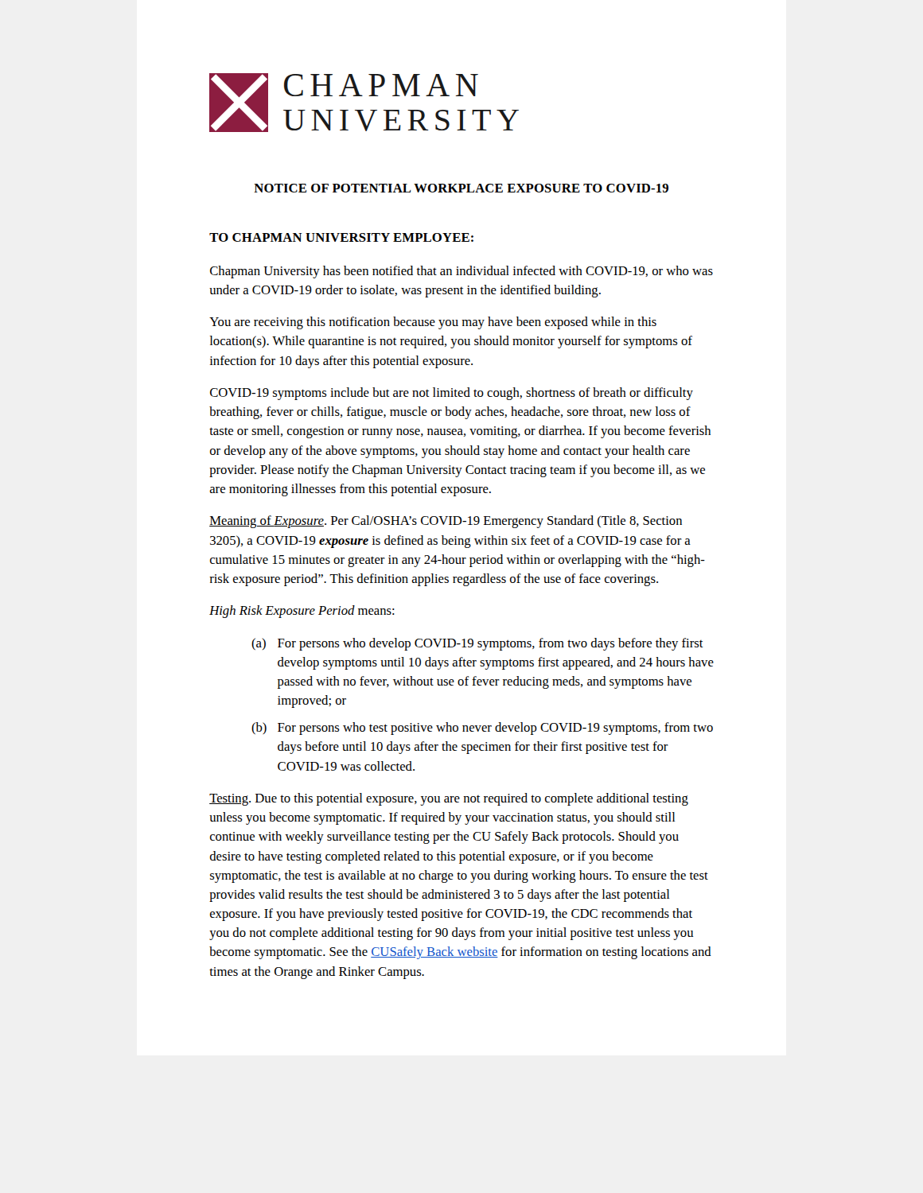CHAPMAN UNIVERSITY
NOTICE OF POTENTIAL WORKPLACE EXPOSURE TO COVID-19
TO CHAPMAN UNIVERSITY EMPLOYEE:
Chapman University has been notified that an individual infected with COVID-19, or who was under a COVID-19 order to isolate, was present in the identified building.
You are receiving this notification because you may have been exposed while in this location(s). While quarantine is not required, you should monitor yourself for symptoms of infection for 10 days after this potential exposure.
COVID-19 symptoms include but are not limited to cough, shortness of breath or difficulty breathing, fever or chills, fatigue, muscle or body aches, headache, sore throat, new loss of taste or smell, congestion or runny nose, nausea, vomiting, or diarrhea. If you become feverish or develop any of the above symptoms, you should stay home and contact your health care provider. Please notify the Chapman University Contact tracing team if you become ill, as we are monitoring illnesses from this potential exposure.
Meaning of Exposure. Per Cal/OSHA’s COVID-19 Emergency Standard (Title 8, Section 3205), a COVID-19 exposure is defined as being within six feet of a COVID-19 case for a cumulative 15 minutes or greater in any 24-hour period within or overlapping with the “high-risk exposure period”. This definition applies regardless of the use of face coverings.
High Risk Exposure Period means:
(a) For persons who develop COVID-19 symptoms, from two days before they first develop symptoms until 10 days after symptoms first appeared, and 24 hours have passed with no fever, without use of fever reducing meds, and symptoms have improved; or
(b) For persons who test positive who never develop COVID-19 symptoms, from two days before until 10 days after the specimen for their first positive test for COVID-19 was collected.
Testing. Due to this potential exposure, you are not required to complete additional testing unless you become symptomatic. If required by your vaccination status, you should still continue with weekly surveillance testing per the CU Safely Back protocols. Should you desire to have testing completed related to this potential exposure, or if you become symptomatic, the test is available at no charge to you during working hours. To ensure the test provides valid results the test should be administered 3 to 5 days after the last potential exposure. If you have previously tested positive for COVID-19, the CDC recommends that you do not complete additional testing for 90 days from your initial positive test unless you become symptomatic. See the CUSafely Back website for information on testing locations and times at the Orange and Rinker Campus.